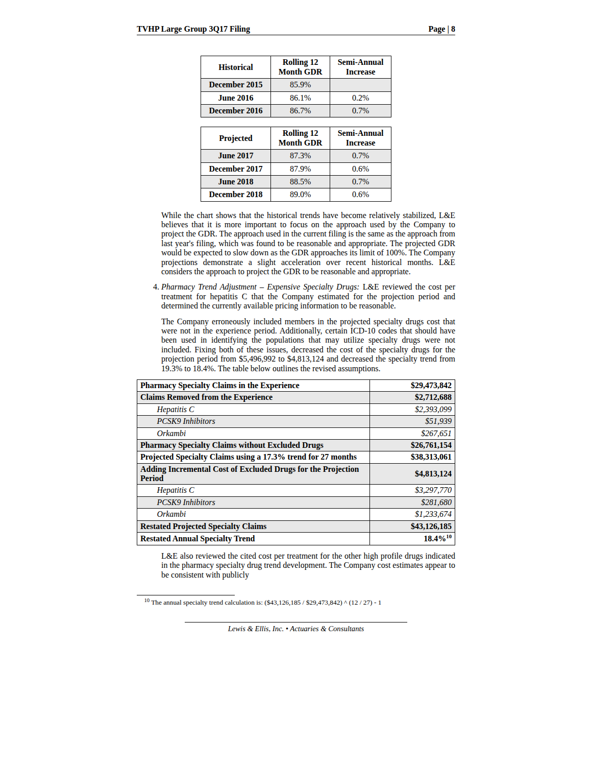TVHP Large Group 3Q17 Filing Page | 8
| Historical | Rolling 12 Month GDR | Semi-Annual Increase |
| --- | --- | --- |
| December 2015 | 85.9% | |
| June 2016 | 86.1% | 0.2% |
| December 2016 | 86.7% | 0.7% |
| Projected | Rolling 12 Month GDR | Semi-Annual Increase |
| --- | --- | --- |
| June 2017 | 87.3% | 0.7% |
| December 2017 | 87.9% | 0.6% |
| June 2018 | 88.5% | 0.7% |
| December 2018 | 89.0% | 0.6% |
While the chart shows that the historical trends have become relatively stabilized, L&E believes that it is more important to focus on the approach used by the Company to project the GDR. The approach used in the current filing is the same as the approach from last year's filing, which was found to be reasonable and appropriate. The projected GDR would be expected to slow down as the GDR approaches its limit of 100%. The Company projections demonstrate a slight acceleration over recent historical months. L&E considers the approach to project the GDR to be reasonable and appropriate.
Pharmacy Trend Adjustment – Expensive Specialty Drugs: L&E reviewed the cost per treatment for hepatitis C that the Company estimated for the projection period and determined the currently available pricing information to be reasonable.
The Company erroneously included members in the projected specialty drugs cost that were not in the experience period. Additionally, certain ICD-10 codes that should have been used in identifying the populations that may utilize specialty drugs were not included. Fixing both of these issues, decreased the cost of the specialty drugs for the projection period from $5,496,992 to $4,813,124 and decreased the specialty trend from 19.3% to 18.4%. The table below outlines the revised assumptions.
| Pharmacy Specialty Claims in the Experience | $29,473,842 |
| Claims Removed from the Experience | $2,712,688 |
| Hepatitis C | $2,393,099 |
| PCSK9 Inhibitors | $51,939 |
| Orkambi | $267,651 |
| Pharmacy Specialty Claims without Excluded Drugs | $26,761,154 |
| Projected Specialty Claims using a 17.3% trend for 27 months | $38,313,061 |
| Adding Incremental Cost of Excluded Drugs for the Projection Period | $4,813,124 |
| Hepatitis C | $3,297,770 |
| PCSK9 Inhibitors | $281,680 |
| Orkambi | $1,233,674 |
| Restated Projected Specialty Claims | $43,126,185 |
| Restated Annual Specialty Trend | 18.4% 10 |
L&E also reviewed the cited cost per treatment for the other high profile drugs indicated in the pharmacy specialty drug trend development. The Company cost estimates appear to be consistent with publicly
10 The annual specialty trend calculation is: ($43,126,185 / $29,473,842) ^ (12 / 27) - 1
Lewis & Ellis, Inc. • Actuaries & Consultants